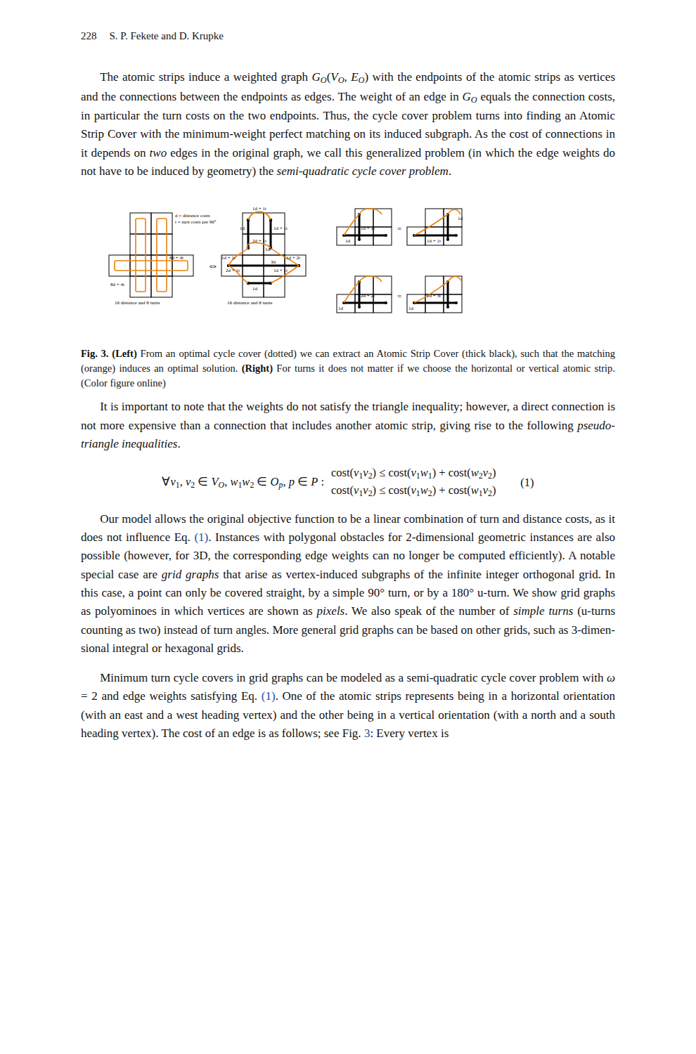228 S. P. Fekete and D. Krupke
The atomic strips induce a weighted graph GO(VO, EO) with the endpoints of the atomic strips as vertices and the connections between the endpoints as edges. The weight of an edge in GO equals the connection costs, in particular the turn costs on the two endpoints. Thus, the cycle cover problem turns into finding an Atomic Strip Cover with the minimum-weight perfect matching on its induced subgraph. As the cost of connections in it depends on two edges in the original graph, we call this generalized problem (in which the edge weights do not have to be induced by geometry) the semi-quadratic cycle cover problem.
d = distance costs t = turn costs per 90° 8d + 4t 8d + 4t 16 distance and 8 turns ⇔ 1d + 1t 1d 1d + 1t 2d + 1t 1d 1d + 1t 1d + 2t 2d + 1t 1d + 1t 3d 1d 16 distance and 8 turns 1d + 1t 1d = 1d 1d + 1t 2d + 2t 1d = 2d + 3t 1d
Fig. 3. (Left) From an optimal cycle cover (dotted) we can extract an Atomic Strip Cover (thick black), such that the matching (orange) induces an optimal solution. (Right) For turns it does not matter if we choose the horizontal or vertical atomic strip. (Color figure online)
It is important to note that the weights do not satisfy the triangle inequality; however, a direct connection is not more expensive than a connection that includes another atomic strip, giving rise to the following pseudo-triangle inequalities.
∀v 1, v 2 ∈ VO, w 1 w 2 ∈ Op, p ∈ P : cost(v 1 v 2) ≤ cost(v 1 w 1) + cost(w 2 v 2) cost(v 1 v 2) ≤ cost(v 1 w 2) + cost(w 1 v 2)
(1)
Our model allows the original objective function to be a linear combination of turn and distance costs, as it does not influence Eq. (1). Instances with polygonal obstacles for 2-dimensional geometric instances are also possible (however, for 3D, the corresponding edge weights can no longer be computed efficiently). A notable special case are grid graphs that arise as vertex-induced subgraphs of the infinite integer orthogonal grid. In this case, a point can only be covered straight, by a simple 90° turn, or by a 180° u-turn. We show grid graphs as polyominoes in which vertices are shown as pixels. We also speak of the number of simple turns (u-turns counting as two) instead of turn angles. More general grid graphs can be based on other grids, such as 3-dimensional integral or hexagonal grids.
Minimum turn cycle covers in grid graphs can be modeled as a semi-quadratic cycle cover problem with ω = 2 and edge weights satisfying Eq. (1). One of the atomic strips represents being in a horizontal orientation (with an east and a west heading vertex) and the other being in a vertical orientation (with a north and a south heading vertex). The cost of an edge is as follows; see Fig. 3: Every vertex is